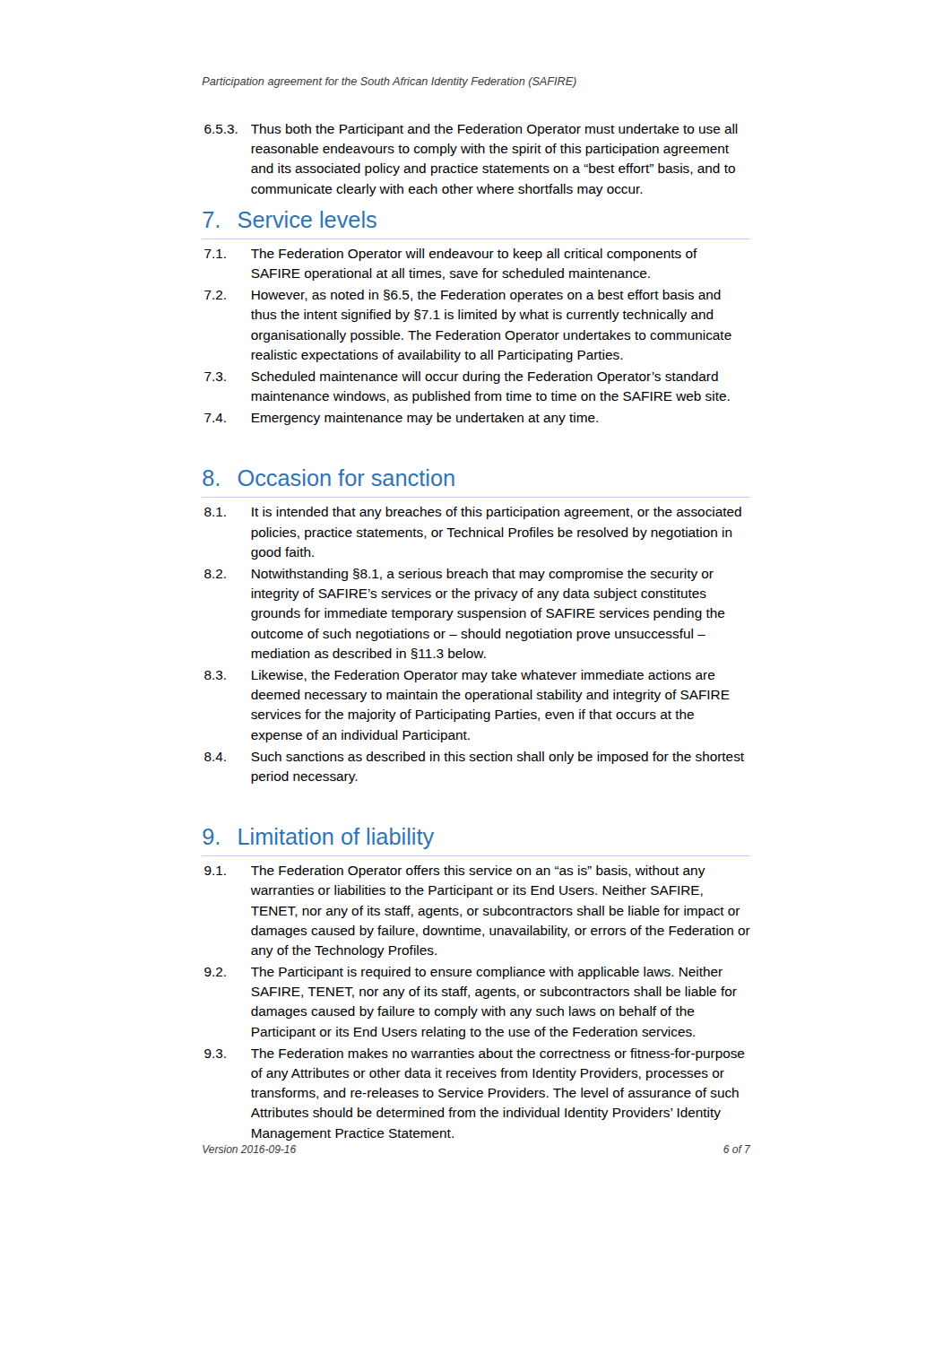Participation agreement for the South African Identity Federation (SAFIRE)
6.5.3. Thus both the Participant and the Federation Operator must undertake to use all reasonable endeavours to comply with the spirit of this participation agreement and its associated policy and practice statements on a “best effort” basis, and to communicate clearly with each other where shortfalls may occur.
7. Service levels
7.1. The Federation Operator will endeavour to keep all critical components of SAFIRE operational at all times, save for scheduled maintenance.
7.2. However, as noted in §6.5, the Federation operates on a best effort basis and thus the intent signified by §7.1 is limited by what is currently technically and organisationally possible. The Federation Operator undertakes to communicate realistic expectations of availability to all Participating Parties.
7.3. Scheduled maintenance will occur during the Federation Operator’s standard maintenance windows, as published from time to time on the SAFIRE web site.
7.4. Emergency maintenance may be undertaken at any time.
8. Occasion for sanction
8.1. It is intended that any breaches of this participation agreement, or the associated policies, practice statements, or Technical Profiles be resolved by negotiation in good faith.
8.2. Notwithstanding §8.1, a serious breach that may compromise the security or integrity of SAFIRE’s services or the privacy of any data subject constitutes grounds for immediate temporary suspension of SAFIRE services pending the outcome of such negotiations or – should negotiation prove unsuccessful – mediation as described in §11.3 below.
8.3. Likewise, the Federation Operator may take whatever immediate actions are deemed necessary to maintain the operational stability and integrity of SAFIRE services for the majority of Participating Parties, even if that occurs at the expense of an individual Participant.
8.4. Such sanctions as described in this section shall only be imposed for the shortest period necessary.
9. Limitation of liability
9.1. The Federation Operator offers this service on an “as is” basis, without any warranties or liabilities to the Participant or its End Users. Neither SAFIRE, TENET, nor any of its staff, agents, or subcontractors shall be liable for impact or damages caused by failure, downtime, unavailability, or errors of the Federation or any of the Technology Profiles.
9.2. The Participant is required to ensure compliance with applicable laws. Neither SAFIRE, TENET, nor any of its staff, agents, or subcontractors shall be liable for damages caused by failure to comply with any such laws on behalf of the Participant or its End Users relating to the use of the Federation services.
9.3. The Federation makes no warranties about the correctness or fitness-for-purpose of any Attributes or other data it receives from Identity Providers, processes or transforms, and re-releases to Service Providers. The level of assurance of such Attributes should be determined from the individual Identity Providers’ Identity Management Practice Statement.
Version 2016-09-16 6 of 7